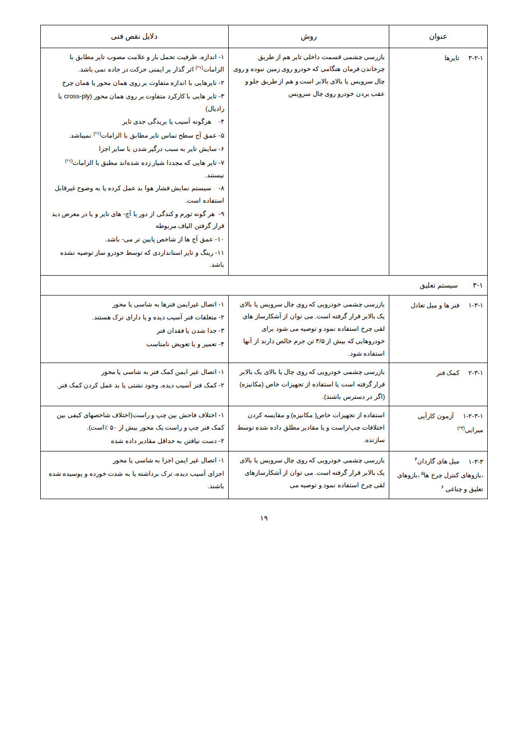| عنوان | روش | دلایل نقص فنی |
| --- | --- | --- |
| ۳-۲-۱ تایرها | بازرسی چشمی قسمت داخلی تایر هم از طریق چرخاندن فرمان هنگامی که خودرو روی زمین نبوده و روی چال سرویس یا بالای بالابر است و هم از طریق جلو و عقب بردن خودرو روی چال سرویس | ۱- اندازه، ظرفیت تحمل بار و علامت مصوب تایر مطابق با الزامات (۱*) اثر گذار بر ایمنی حرکت در جاده نمی باشد. ۲- تایرهایی با اندازه متفاوت بر روی همان محور یا همان چرخ ۳- تایر هایی با کارکرد متفاوت بر روی همان محور ( cross-ply یا رادیال) ۴- هرگونه آسیب یا بریدگی جدی تایر ۵- عمق آج سطح تماس تایر مطابق با الزامات (۱*) نمیباشد. ۶- سایش تایر به سبب درگیر شدن با سایر اجزا ۷- تایر هایی که مجددا شیار زده شده‌اند مطبق با الزامات (۱*) نیستند. ۸- سیستم نمایش فشار هوا بد عمل کرده یا به وضوح غیرقابل استفاده است. ۹- هر گونه تورم و کندگی از دور یا آج- های تایر و یا در معرض دید قرار گرفتن الیاف مربوطه ۱۰- عمق آج ها از شاخص پایین تر می- باشد. ۱۱- رینگ و تایر استانداردی که توسط خودرو ساز توصیه نشده باشد. |
| ۳-۱ سیستم تعلیق |
| ۱-۳-۱ فنر ها و میل تعادل | بازرسی چشمی خودرویی که روی چال سرویس یا بالای یک بالابر قرار گرفته است. می توان از آشکارساز های لقی چرخ استفاده نمود و توصیه می شود برای خودروهایی که بیش از ۳/۵ تن جرم خالص دارند از آنها استفاده شود. | ۱- اتصال غیرایمن فنرها به شاسی یا محور ۲- متعلقات فنر آسیب دیده و یا دارای ترک هستند. ۳- جدا شدن یا فقدان فنر ۴- تعمیر و یا تعویض نامناسب |
| ۲-۳-۱ کمک فنر | بازرسی چشمی خودرویی که روی چال یا بالای یک بالابر قرار گرفته است یا استفاده از تجهیزات خاص (مکانیزه) (اگر در دسترس باشند). | ۱- اتصال غیر ایمن کمک فنر به شاسی یا محور ۲- کمک فنر آسیب دیده، وجود نشتی یا بد عمل کردن کمک فنر. |
| ۱-۲-۳-۱ آزمون کارآیی میرایی (۲*) | استفاده از تجهیزات خاص( مکانیزه) و مقایسه کردن اختلافات چپ/راست و یا مقادیر مطلق داده شده توسط سازنده. | ۱- اختلاف فاحش بین چپ و راست(اختلاف شاخصهای کیفی بین کمک فنر چپ و راست یک محور بیش از ۵۰ ٪است). ۲- دست نیافتن به حداقل مقادیر داده شده |
| ۱-۳-۳ میل های گاردان ۴ ،بازوهای کنترل چرخ ها ۵ ،بازوهای تعلیق و چناغی ۶ | بازرسی چشمی خودرویی که روی چال سرویس یا بالای یک بالابر قرار گرفته است. می توان از آشکارسازهای لقی چرخ استفاده نمود و توصیه می | ۱- اتصال غیر ایمن اجزا به شاسی یا محور اجزای آسیب دیده، ترک برداشته یا به شدت خورده و پوسیده شده باشند. |
۱۹